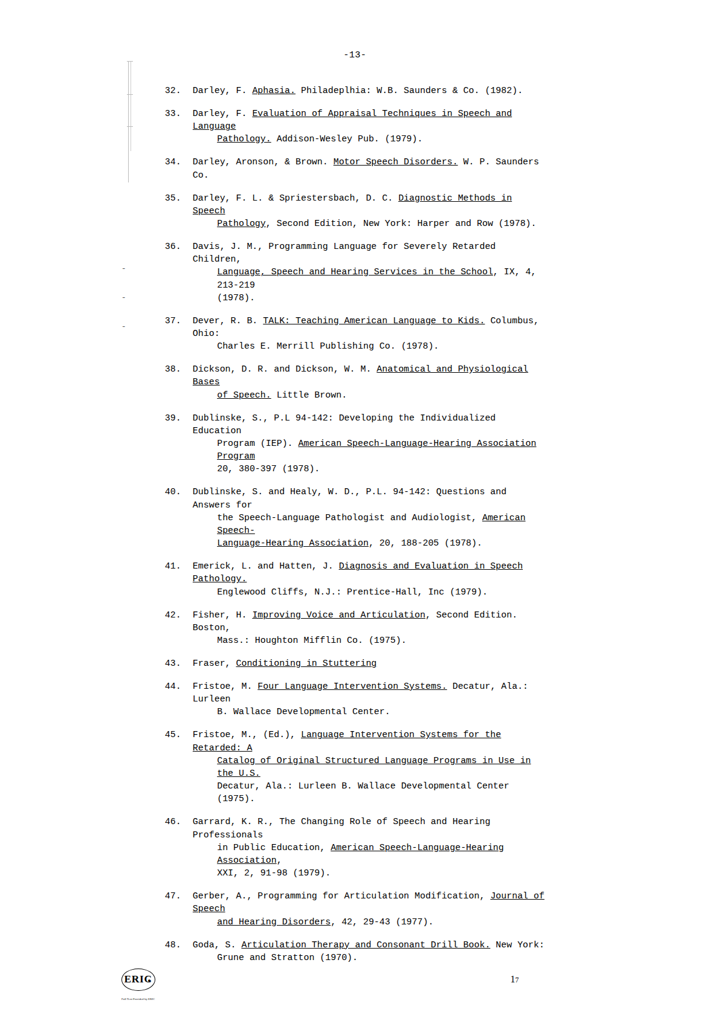-
-
-
-13-
32. Darley, F. Aphasia. Philadeplhia: W.B. Saunders & Co. (1982).
33. Darley, F. Evaluation of Appraisal Techniques in Speech and Language Pathology. Addison-Wesley Pub. (1979).
34. Darley, Aronson, & Brown. Motor Speech Disorders. W. P. Saunders Co.
35. Darley, F. L. & Spriestersbach, D. C. Diagnostic Methods in Speech Pathology, Second Edition, New York: Harper and Row (1978).
36. Davis, J. M., Programming Language for Severely Retarded Children, Language, Speech and Hearing Services in the School, IX, 4, 213-219 (1978).
37. Dever, R. B. TALK: Teaching American Language to Kids. Columbus, Ohio: Charles E. Merrill Publishing Co. (1978).
38. Dickson, D. R. and Dickson, W. M. Anatomical and Physiological Bases of Speech. Little Brown.
39. Dublinske, S., P.L 94-142: Developing the Individualized Education Program (IEP). American Speech-Language-Hearing Association Program 20, 380-397 (1978).
40. Dublinske, S. and Healy, W. D., P.L. 94-142: Questions and Answers for the Speech-Language Pathologist and Audiologist, American Speech- Language-Hearing Association, 20, 188-205 (1978).
41. Emerick, L. and Hatten, J. Diagnosis and Evaluation in Speech Pathology. Englewood Cliffs, N.J.: Prentice-Hall, Inc (1979).
42. Fisher, H. Improving Voice and Articulation, Second Edition. Boston, Mass.: Houghton Mifflin Co. (1975).
43. Fraser, Conditioning in Stuttering
44. Fristoe, M. Four Language Intervention Systems. Decatur, Ala.: Lurleen B. Wallace Developmental Center.
45. Fristoe, M., (Ed.), Language Intervention Systems for the Retarded: A Catalog of Original Structured Language Programs in Use in the U.S. Decatur, Ala.: Lurleen B. Wallace Developmental Center (1975).
46. Garrard, K. R., The Changing Role of Speech and Hearing Professionals in Public Education, American Speech-Language-Hearing Association, XXI, 2, 91-98 (1979).
47. Gerber, A., Programming for Articulation Modification, Journal of Speech and Hearing Disorders, 42, 29-43 (1977).
48. Goda, S. Articulation Therapy and Consonant Drill Book. New York: Grune and Stratton (1970).
17
ERIC● Full Text Provided by ERIC